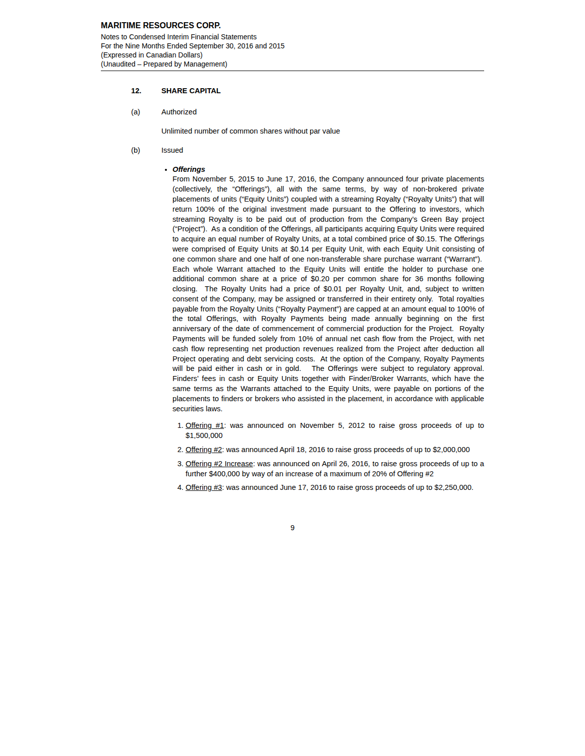MARITIME RESOURCES CORP.
Notes to Condensed Interim Financial Statements
For the Nine Months Ended September 30, 2016 and 2015
(Expressed in Canadian Dollars)
(Unaudited – Prepared by Management)
12. SHARE CAPITAL
(a) Authorized
Unlimited number of common shares without par value
(b) Issued
Offerings
From November 5, 2015 to June 17, 2016, the Company announced four private placements (collectively, the “Offerings”), all with the same terms, by way of non-brokered private placements of units (“Equity Units”) coupled with a streaming Royalty (“Royalty Units”) that will return 100% of the original investment made pursuant to the Offering to investors, which streaming Royalty is to be paid out of production from the Company’s Green Bay project (“Project”). As a condition of the Offerings, all participants acquiring Equity Units were required to acquire an equal number of Royalty Units, at a total combined price of $0.15. The Offerings were comprised of Equity Units at $0.14 per Equity Unit, with each Equity Unit consisting of one common share and one half of one non-transferable share purchase warrant (“Warrant”). Each whole Warrant attached to the Equity Units will entitle the holder to purchase one additional common share at a price of $0.20 per common share for 36 months following closing. The Royalty Units had a price of $0.01 per Royalty Unit, and, subject to written consent of the Company, may be assigned or transferred in their entirety only. Total royalties payable from the Royalty Units (“Royalty Payment”) are capped at an amount equal to 100% of the total Offerings, with Royalty Payments being made annually beginning on the first anniversary of the date of commencement of commercial production for the Project. Royalty Payments will be funded solely from 10% of annual net cash flow from the Project, with net cash flow representing net production revenues realized from the Project after deduction all Project operating and debt servicing costs. At the option of the Company, Royalty Payments will be paid either in cash or in gold. The Offerings were subject to regulatory approval. Finders’ fees in cash or Equity Units together with Finder/Broker Warrants, which have the same terms as the Warrants attached to the Equity Units, were payable on portions of the placements to finders or brokers who assisted in the placement, in accordance with applicable securities laws.
Offering #1: was announced on November 5, 2012 to raise gross proceeds of up to $1,500,000
Offering #2: was announced April 18, 2016 to raise gross proceeds of up to $2,000,000
Offering #2 Increase: was announced on April 26, 2016, to raise gross proceeds of up to a further $400,000 by way of an increase of a maximum of 20% of Offering #2
Offering #3: was announced June 17, 2016 to raise gross proceeds of up to $2,250,000.
9